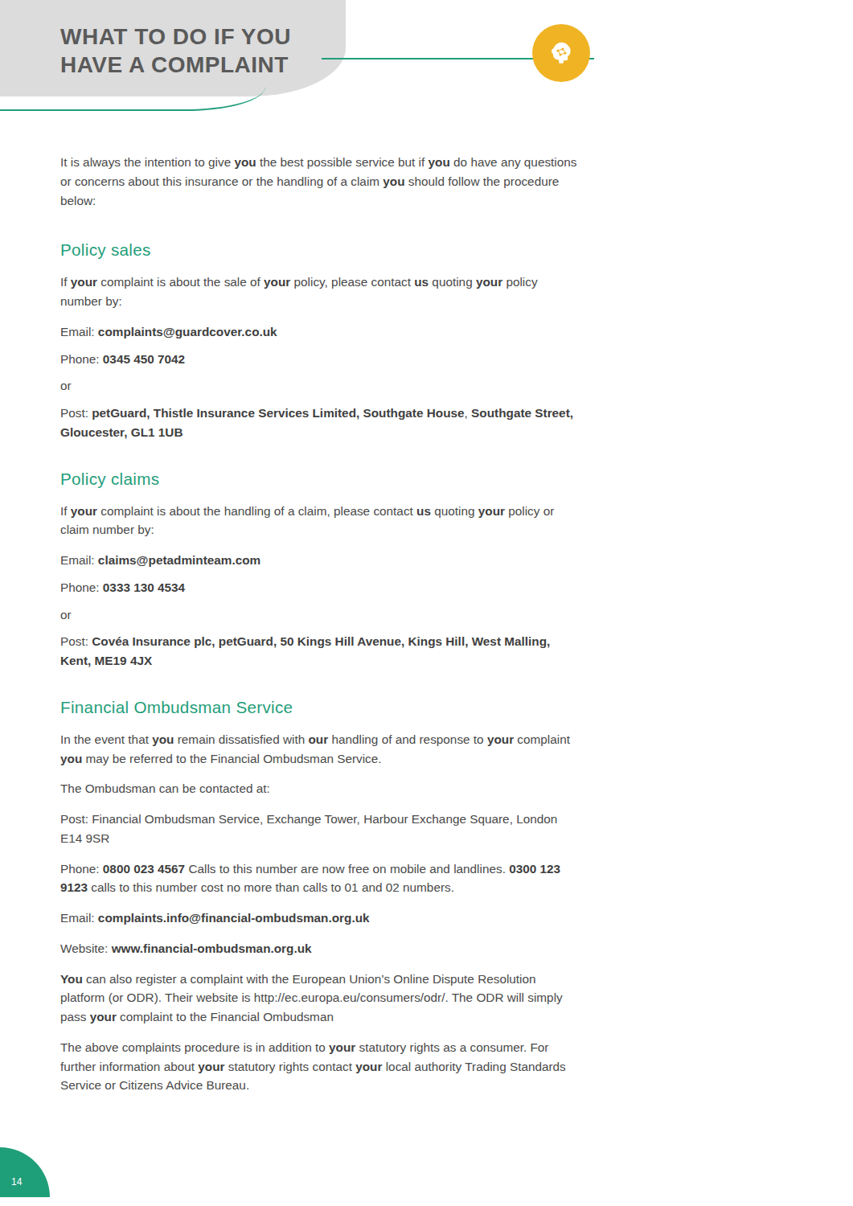What To Do If You
Have A Complaint
It is always the intention to give you the best possible service but if you do have any questions or concerns about this insurance or the handling of a claim you should follow the procedure below:
Policy sales
If your complaint is about the sale of your policy, please contact us quoting your policy number by:
Email: complaints@guardcover.co.uk
Phone: 0345 450 7042
or
Post: petGuard, Thistle Insurance Services Limited, Southgate House, Southgate Street, Gloucester, GL1 1UB
Policy claims
If your complaint is about the handling of a claim, please contact us quoting your policy or claim number by:
Email: claims@petadminteam.com
Phone: 0333 130 4534
or
Post: Covéa Insurance plc, petGuard, 50 Kings Hill Avenue, Kings Hill, West Malling, Kent, ME19 4JX
Financial Ombudsman Service
In the event that you remain dissatisfied with our handling of and response to your complaint you may be referred to the Financial Ombudsman Service.
The Ombudsman can be contacted at:
Post: Financial Ombudsman Service, Exchange Tower, Harbour Exchange Square, London E14 9SR
Phone: 0800 023 4567 Calls to this number are now free on mobile and landlines. 0300 123 9123 calls to this number cost no more than calls to 01 and 02 numbers.
Email: complaints.info@financial-ombudsman.org.uk
Website: www.financial-ombudsman.org.uk
You can also register a complaint with the European Union’s Online Dispute Resolution platform (or ODR). Their website is http://ec.europa.eu/consumers/odr/. The ODR will simply pass your complaint to the Financial Ombudsman
The above complaints procedure is in addition to your statutory rights as a consumer. For further information about your statutory rights contact your local authority Trading Standards Service or Citizens Advice Bureau.
14